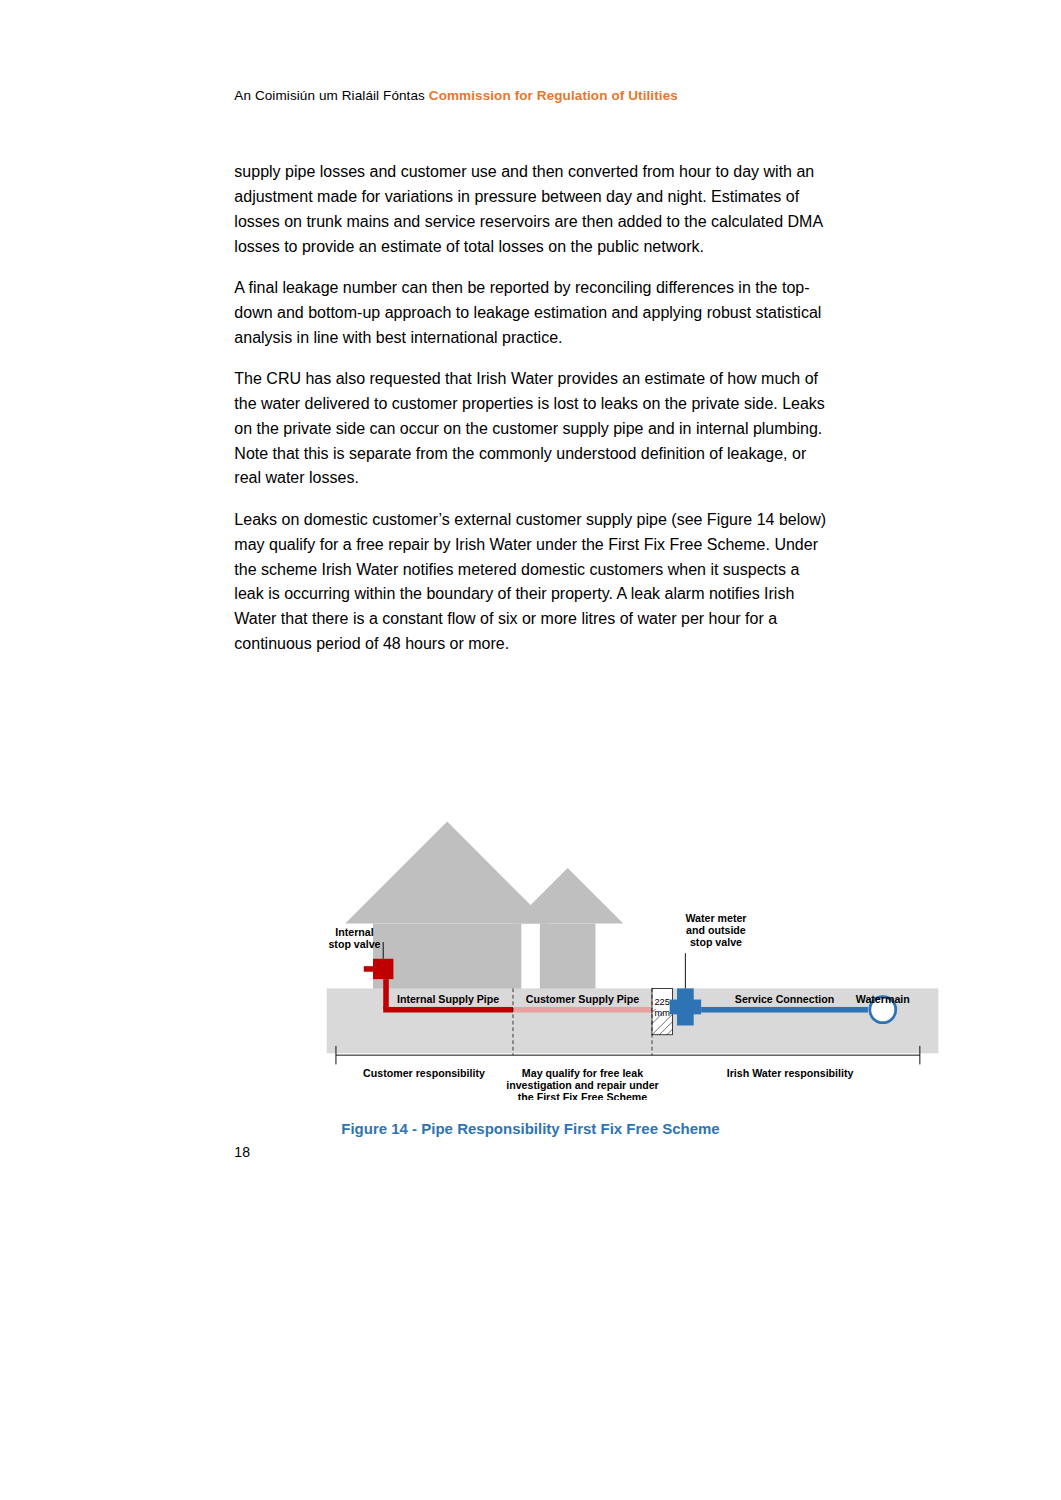An Coimisiún um Rialáil Fóntas Commission for Regulation of Utilities
supply pipe losses and customer use and then converted from hour to day with an adjustment made for variations in pressure between day and night. Estimates of losses on trunk mains and service reservoirs are then added to the calculated DMA losses to provide an estimate of total losses on the public network.
A final leakage number can then be reported by reconciling differences in the top-down and bottom-up approach to leakage estimation and applying robust statistical analysis in line with best international practice.
The CRU has also requested that Irish Water provides an estimate of how much of the water delivered to customer properties is lost to leaks on the private side. Leaks on the private side can occur on the customer supply pipe and in internal plumbing. Note that this is separate from the commonly understood definition of leakage, or real water losses.
Leaks on domestic customer’s external customer supply pipe (see Figure 14 below) may qualify for a free repair by Irish Water under the First Fix Free Scheme. Under the scheme Irish Water notifies metered domestic customers when it suspects a leak is occurring within the boundary of their property. A leak alarm notifies Irish Water that there is a constant flow of six or more litres of water per hour for a continuous period of 48 hours or more.
Internal stop valve 225 mm Water meter and outside stop valve Internal Supply Pipe Customer Supply Pipe Service Connection Watermain Customer responsibility May qualify for free leak investigation and repair under the First Fix Free Scheme Irish Water responsibility
Figure 14 - Pipe Responsibility First Fix Free Scheme
18